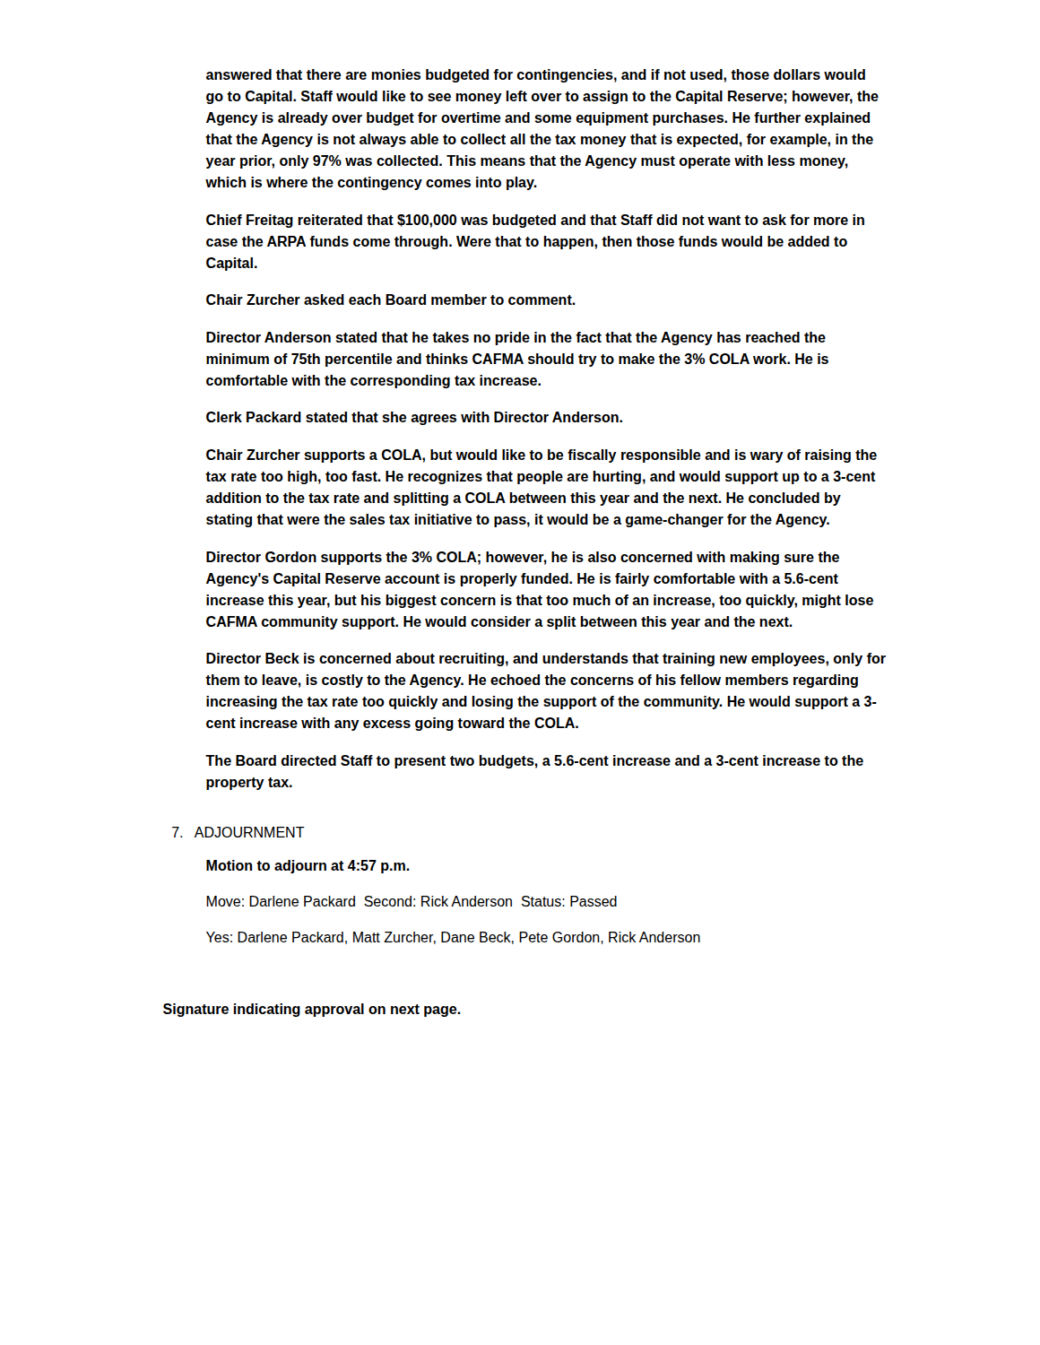answered that there are monies budgeted for contingencies, and if not used, those dollars would go to Capital. Staff would like to see money left over to assign to the Capital Reserve; however, the Agency is already over budget for overtime and some equipment purchases. He further explained that the Agency is not always able to collect all the tax money that is expected, for example, in the year prior, only 97% was collected. This means that the Agency must operate with less money, which is where the contingency comes into play.
Chief Freitag reiterated that $100,000 was budgeted and that Staff did not want to ask for more in case the ARPA funds come through. Were that to happen, then those funds would be added to Capital.
Chair Zurcher asked each Board member to comment.
Director Anderson stated that he takes no pride in the fact that the Agency has reached the minimum of 75th percentile and thinks CAFMA should try to make the 3% COLA work. He is comfortable with the corresponding tax increase.
Clerk Packard stated that she agrees with Director Anderson.
Chair Zurcher supports a COLA, but would like to be fiscally responsible and is wary of raising the tax rate too high, too fast. He recognizes that people are hurting, and would support up to a 3-cent addition to the tax rate and splitting a COLA between this year and the next. He concluded by stating that were the sales tax initiative to pass, it would be a game-changer for the Agency.
Director Gordon supports the 3% COLA; however, he is also concerned with making sure the Agency's Capital Reserve account is properly funded. He is fairly comfortable with a 5.6-cent increase this year, but his biggest concern is that too much of an increase, too quickly, might lose CAFMA community support. He would consider a split between this year and the next.
Director Beck is concerned about recruiting, and understands that training new employees, only for them to leave, is costly to the Agency. He echoed the concerns of his fellow members regarding increasing the tax rate too quickly and losing the support of the community. He would support a 3-cent increase with any excess going toward the COLA.
The Board directed Staff to present two budgets, a 5.6-cent increase and a 3-cent increase to the property tax.
ADJOURNMENT
Motion to adjourn at 4:57 p.m.
Move: Darlene Packard Second: Rick Anderson Status: Passed
Yes: Darlene Packard, Matt Zurcher, Dane Beck, Pete Gordon, Rick Anderson
Signature indicating approval on next page.